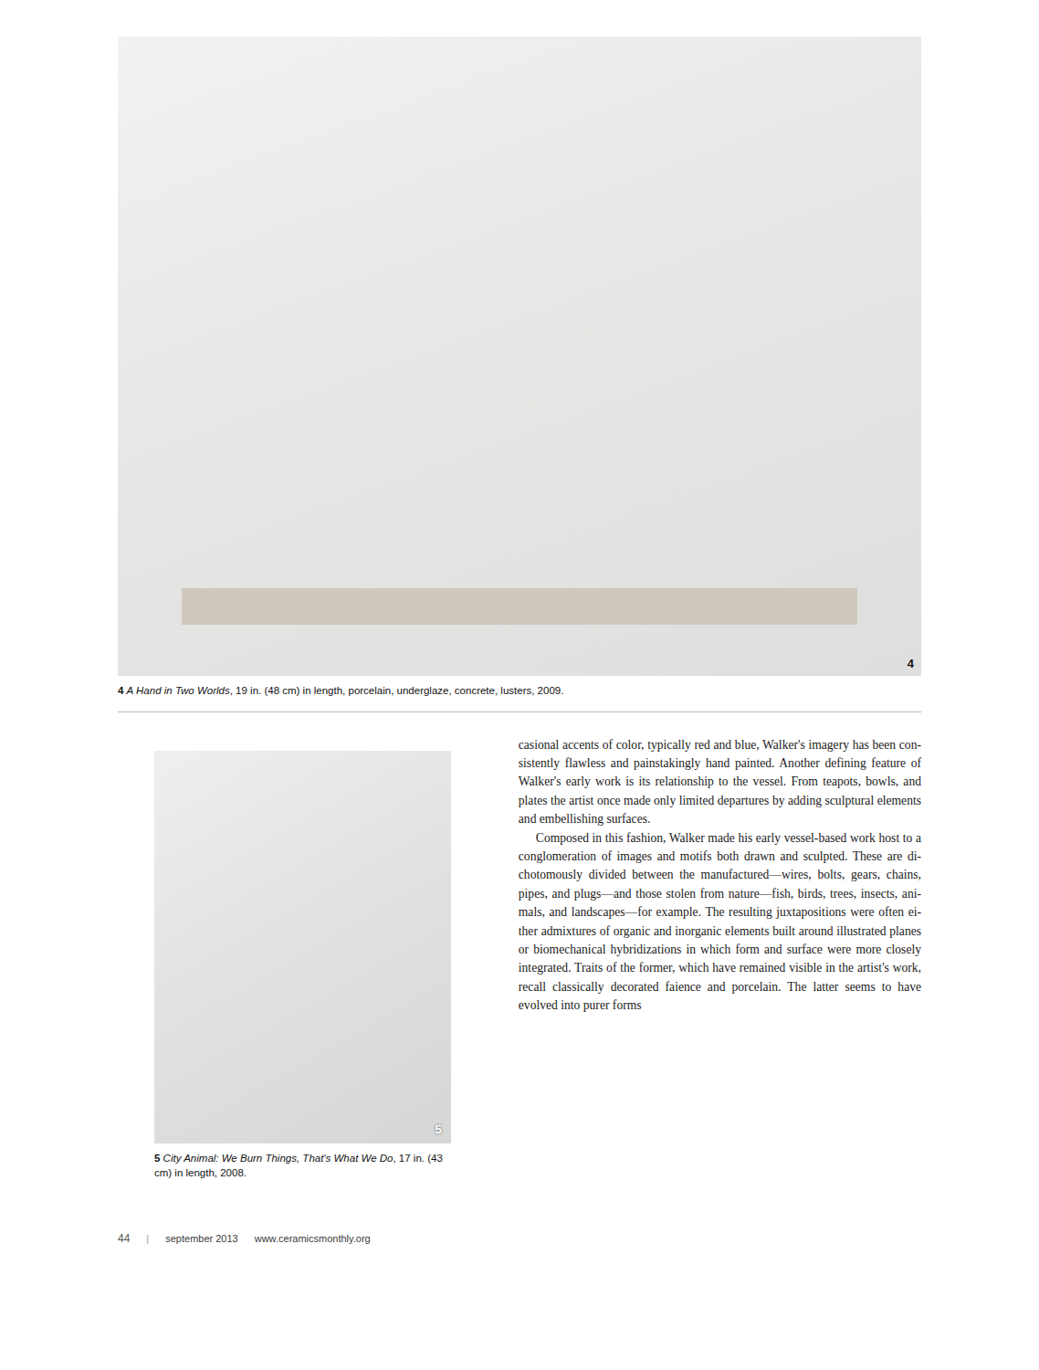4
4 A Hand in Two Worlds, 19 in. (48 cm) in length, porcelain, underglaze, concrete, lusters, 2009.
5
5 City Animal: We Burn Things, That's What We Do, 17 in. (43 cm) in length, 2008.
casional accents of color, typically red and blue, Walker's imagery has been consistently flawless and painstakingly hand painted. Another defining feature of Walker's early work is its relationship to the vessel. From teapots, bowls, and plates the artist once made only limited departures by adding sculptural elements and embellishing surfaces.
Composed in this fashion, Walker made his early vessel-based work host to a conglomeration of images and motifs both drawn and sculpted. These are dichotomously divided between the manufactured—wires, bolts, gears, chains, pipes, and plugs—and those stolen from nature—fish, birds, trees, insects, animals, and landscapes—for example. The resulting juxtapositions were often either admixtures of organic and inorganic elements built around illustrated planes or biomechanical hybridizations in which form and surface were more closely integrated. Traits of the former, which have remained visible in the artist's work, recall classically decorated faience and porcelain. The latter seems to have evolved into purer forms
44 | september 2013 www.ceramicsmonthly.org